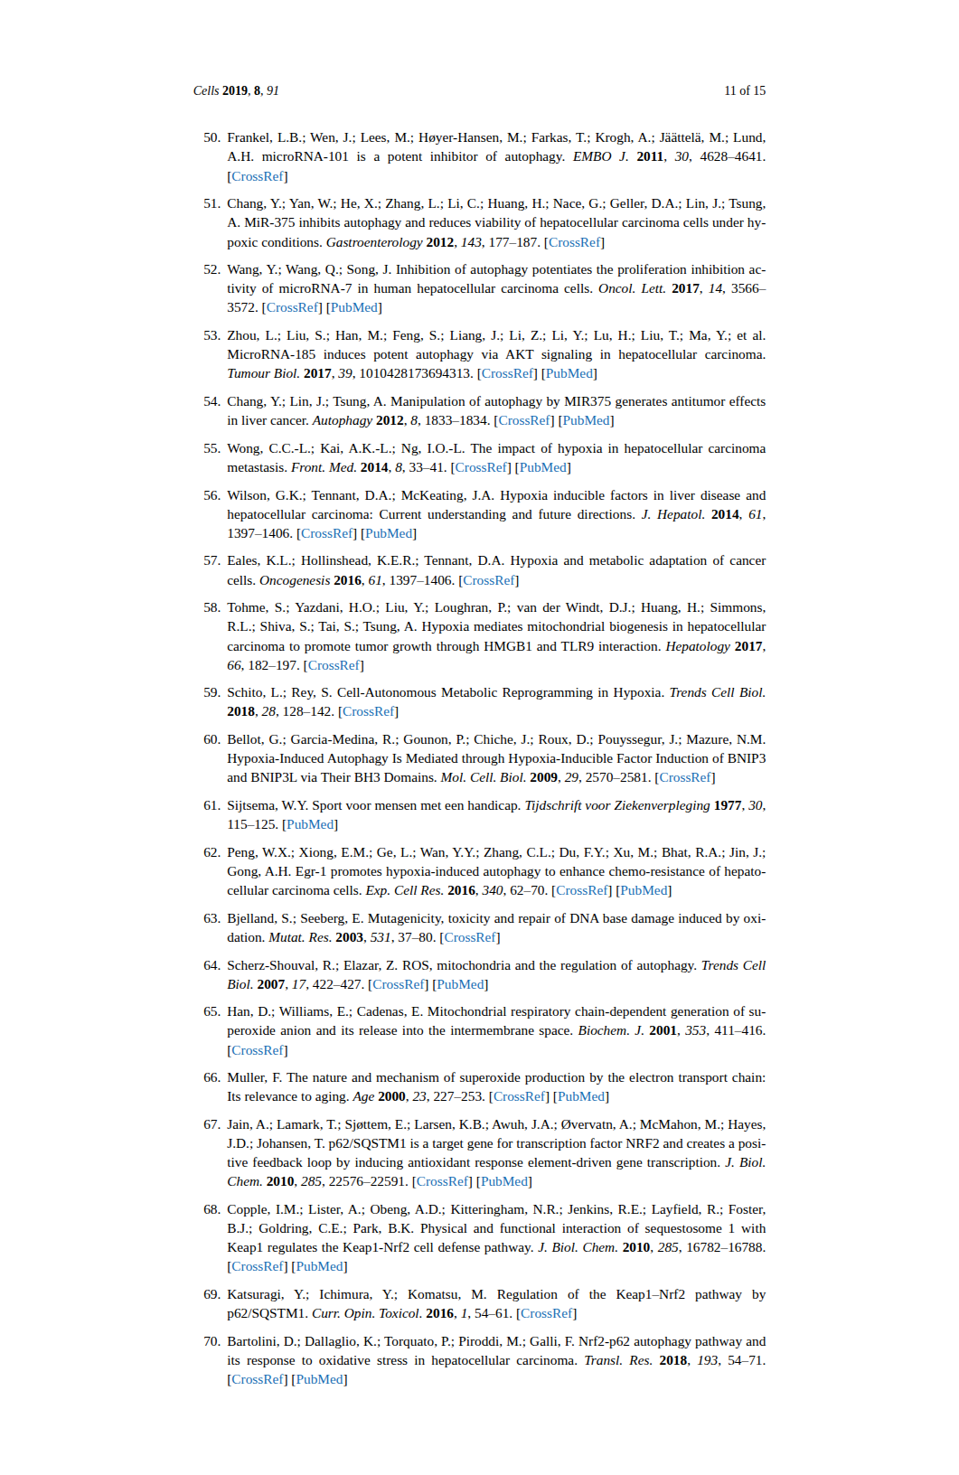Cells 2019, 8, 91
11 of 15
Frankel, L.B.; Wen, J.; Lees, M.; Høyer-Hansen, M.; Farkas, T.; Krogh, A.; Jäättelä, M.; Lund, A.H. microRNA-101 is a potent inhibitor of autophagy. EMBO J. 2011, 30, 4628–4641. [CrossRef]
Chang, Y.; Yan, W.; He, X.; Zhang, L.; Li, C.; Huang, H.; Nace, G.; Geller, D.A.; Lin, J.; Tsung, A. MiR-375 inhibits autophagy and reduces viability of hepatocellular carcinoma cells under hypoxic conditions. Gastroenterology 2012, 143, 177–187. [CrossRef]
Wang, Y.; Wang, Q.; Song, J. Inhibition of autophagy potentiates the proliferation inhibition activity of microRNA-7 in human hepatocellular carcinoma cells. Oncol. Lett. 2017, 14, 3566–3572. [CrossRef] [PubMed]
Zhou, L.; Liu, S.; Han, M.; Feng, S.; Liang, J.; Li, Z.; Li, Y.; Lu, H.; Liu, T.; Ma, Y.; et al. MicroRNA-185 induces potent autophagy via AKT signaling in hepatocellular carcinoma. Tumour Biol. 2017, 39, 1010428173694313. [CrossRef] [PubMed]
Chang, Y.; Lin, J.; Tsung, A. Manipulation of autophagy by MIR375 generates antitumor effects in liver cancer. Autophagy 2012, 8, 1833–1834. [CrossRef] [PubMed]
Wong, C.C.-L.; Kai, A.K.-L.; Ng, I.O.-L. The impact of hypoxia in hepatocellular carcinoma metastasis. Front. Med. 2014, 8, 33–41. [CrossRef] [PubMed]
Wilson, G.K.; Tennant, D.A.; McKeating, J.A. Hypoxia inducible factors in liver disease and hepatocellular carcinoma: Current understanding and future directions. J. Hepatol. 2014, 61, 1397–1406. [CrossRef] [PubMed]
Eales, K.L.; Hollinshead, K.E.R.; Tennant, D.A. Hypoxia and metabolic adaptation of cancer cells. Oncogenesis 2016, 61, 1397–1406. [CrossRef]
Tohme, S.; Yazdani, H.O.; Liu, Y.; Loughran, P.; van der Windt, D.J.; Huang, H.; Simmons, R.L.; Shiva, S.; Tai, S.; Tsung, A. Hypoxia mediates mitochondrial biogenesis in hepatocellular carcinoma to promote tumor growth through HMGB1 and TLR9 interaction. Hepatology 2017, 66, 182–197. [CrossRef]
Schito, L.; Rey, S. Cell-Autonomous Metabolic Reprogramming in Hypoxia. Trends Cell Biol. 2018, 28, 128–142. [CrossRef]
Bellot, G.; Garcia-Medina, R.; Gounon, P.; Chiche, J.; Roux, D.; Pouyssegur, J.; Mazure, N.M. Hypoxia-Induced Autophagy Is Mediated through Hypoxia-Inducible Factor Induction of BNIP3 and BNIP3L via Their BH3 Domains. Mol. Cell. Biol. 2009, 29, 2570–2581. [CrossRef]
Sijtsema, W.Y. Sport voor mensen met een handicap. Tijdschrift voor Ziekenverpleging 1977, 30, 115–125. [PubMed]
Peng, W.X.; Xiong, E.M.; Ge, L.; Wan, Y.Y.; Zhang, C.L.; Du, F.Y.; Xu, M.; Bhat, R.A.; Jin, J.; Gong, A.H. Egr-1 promotes hypoxia-induced autophagy to enhance chemo-resistance of hepatocellular carcinoma cells. Exp. Cell Res. 2016, 340, 62–70. [CrossRef] [PubMed]
Bjelland, S.; Seeberg, E. Mutagenicity, toxicity and repair of DNA base damage induced by oxidation. Mutat. Res. 2003, 531, 37–80. [CrossRef]
Scherz-Shouval, R.; Elazar, Z. ROS, mitochondria and the regulation of autophagy. Trends Cell Biol. 2007, 17, 422–427. [CrossRef] [PubMed]
Han, D.; Williams, E.; Cadenas, E. Mitochondrial respiratory chain-dependent generation of superoxide anion and its release into the intermembrane space. Biochem. J. 2001, 353, 411–416. [CrossRef]
Muller, F. The nature and mechanism of superoxide production by the electron transport chain: Its relevance to aging. Age 2000, 23, 227–253. [CrossRef] [PubMed]
Jain, A.; Lamark, T.; Sjøttem, E.; Larsen, K.B.; Awuh, J.A.; Øvervatn, A.; McMahon, M.; Hayes, J.D.; Johansen, T. p62/SQSTM1 is a target gene for transcription factor NRF2 and creates a positive feedback loop by inducing antioxidant response element-driven gene transcription. J. Biol. Chem. 2010, 285, 22576–22591. [CrossRef] [PubMed]
Copple, I.M.; Lister, A.; Obeng, A.D.; Kitteringham, N.R.; Jenkins, R.E.; Layfield, R.; Foster, B.J.; Goldring, C.E.; Park, B.K. Physical and functional interaction of sequestosome 1 with Keap1 regulates the Keap1-Nrf2 cell defense pathway. J. Biol. Chem. 2010, 285, 16782–16788. [CrossRef] [PubMed]
Katsuragi, Y.; Ichimura, Y.; Komatsu, M. Regulation of the Keap1–Nrf2 pathway by p62/SQSTM1. Curr. Opin. Toxicol. 2016, 1, 54–61. [CrossRef]
Bartolini, D.; Dallaglio, K.; Torquato, P.; Piroddi, M.; Galli, F. Nrf2-p62 autophagy pathway and its response to oxidative stress in hepatocellular carcinoma. Transl. Res. 2018, 193, 54–71. [CrossRef] [PubMed]